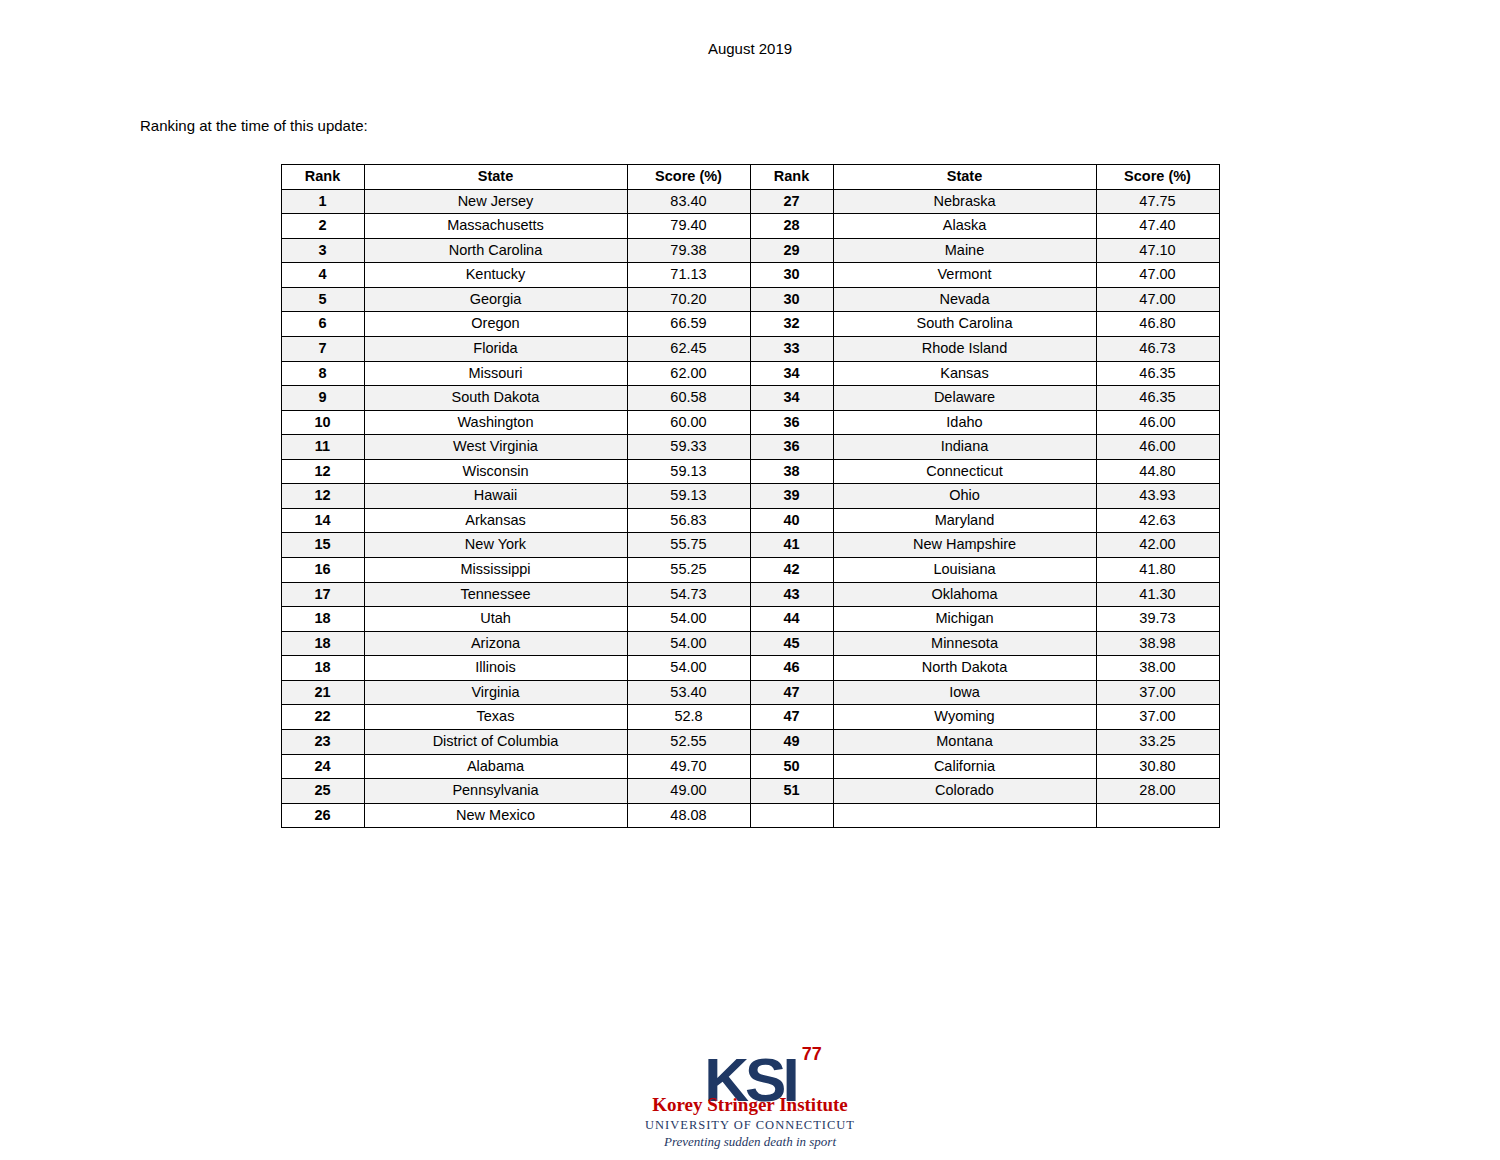August 2019
Ranking at the time of this update:
| Rank | State | Score (%) | Rank | State | Score (%) |
| --- | --- | --- | --- | --- | --- |
| 1 | New Jersey | 83.40 | 27 | Nebraska | 47.75 |
| 2 | Massachusetts | 79.40 | 28 | Alaska | 47.40 |
| 3 | North Carolina | 79.38 | 29 | Maine | 47.10 |
| 4 | Kentucky | 71.13 | 30 | Vermont | 47.00 |
| 5 | Georgia | 70.20 | 30 | Nevada | 47.00 |
| 6 | Oregon | 66.59 | 32 | South Carolina | 46.80 |
| 7 | Florida | 62.45 | 33 | Rhode Island | 46.73 |
| 8 | Missouri | 62.00 | 34 | Kansas | 46.35 |
| 9 | South Dakota | 60.58 | 34 | Delaware | 46.35 |
| 10 | Washington | 60.00 | 36 | Idaho | 46.00 |
| 11 | West Virginia | 59.33 | 36 | Indiana | 46.00 |
| 12 | Wisconsin | 59.13 | 38 | Connecticut | 44.80 |
| 12 | Hawaii | 59.13 | 39 | Ohio | 43.93 |
| 14 | Arkansas | 56.83 | 40 | Maryland | 42.63 |
| 15 | New York | 55.75 | 41 | New Hampshire | 42.00 |
| 16 | Mississippi | 55.25 | 42 | Louisiana | 41.80 |
| 17 | Tennessee | 54.73 | 43 | Oklahoma | 41.30 |
| 18 | Utah | 54.00 | 44 | Michigan | 39.73 |
| 18 | Arizona | 54.00 | 45 | Minnesota | 38.98 |
| 18 | Illinois | 54.00 | 46 | North Dakota | 38.00 |
| 21 | Virginia | 53.40 | 47 | Iowa | 37.00 |
| 22 | Texas | 52.8 | 47 | Wyoming | 37.00 |
| 23 | District of Columbia | 52.55 | 49 | Montana | 33.25 |
| 24 | Alabama | 49.70 | 50 | California | 30.80 |
| 25 | Pennsylvania | 49.00 | 51 | Colorado | 28.00 |
| 26 | New Mexico | 48.08 | | | |
KSI77
Korey Stringer Institute
UNIVERSITY OF CONNECTICUT
Preventing sudden death in sport